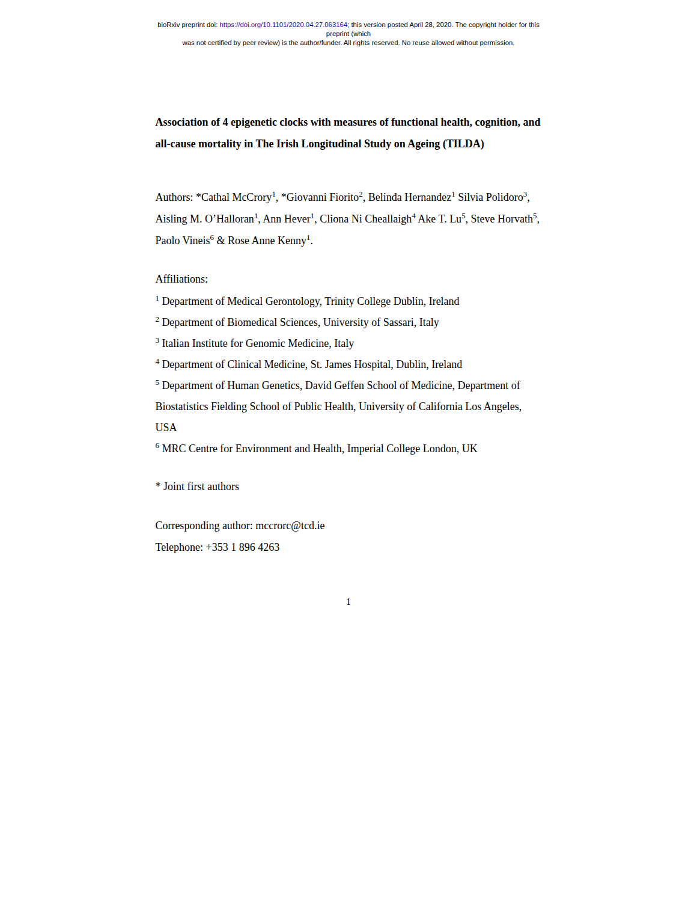bioRxiv preprint doi: https://doi.org/10.1101/2020.04.27.063164; this version posted April 28, 2020. The copyright holder for this preprint (which
was not certified by peer review) is the author/funder. All rights reserved. No reuse allowed without permission.
Association of 4 epigenetic clocks with measures of functional health, cognition, and all-cause mortality in The Irish Longitudinal Study on Ageing (TILDA)
Authors: *Cathal McCrory1, *Giovanni Fiorito2, Belinda Hernandez1 Silvia Polidoro3, Aisling M. O’Halloran1, Ann Hever1, Cliona Ni Cheallaigh4 Ake T. Lu5, Steve Horvath5, Paolo Vineis6 & Rose Anne Kenny1.
Affiliations:
1 Department of Medical Gerontology, Trinity College Dublin, Ireland
2 Department of Biomedical Sciences, University of Sassari, Italy
3 Italian Institute for Genomic Medicine, Italy
4 Department of Clinical Medicine, St. James Hospital, Dublin, Ireland
5 Department of Human Genetics, David Geffen School of Medicine, Department of Biostatistics Fielding School of Public Health, University of California Los Angeles, USA
6 MRC Centre for Environment and Health, Imperial College London, UK
* Joint first authors
Corresponding author: mccrorc@tcd.ie
Telephone: +353 1 896 4263
1